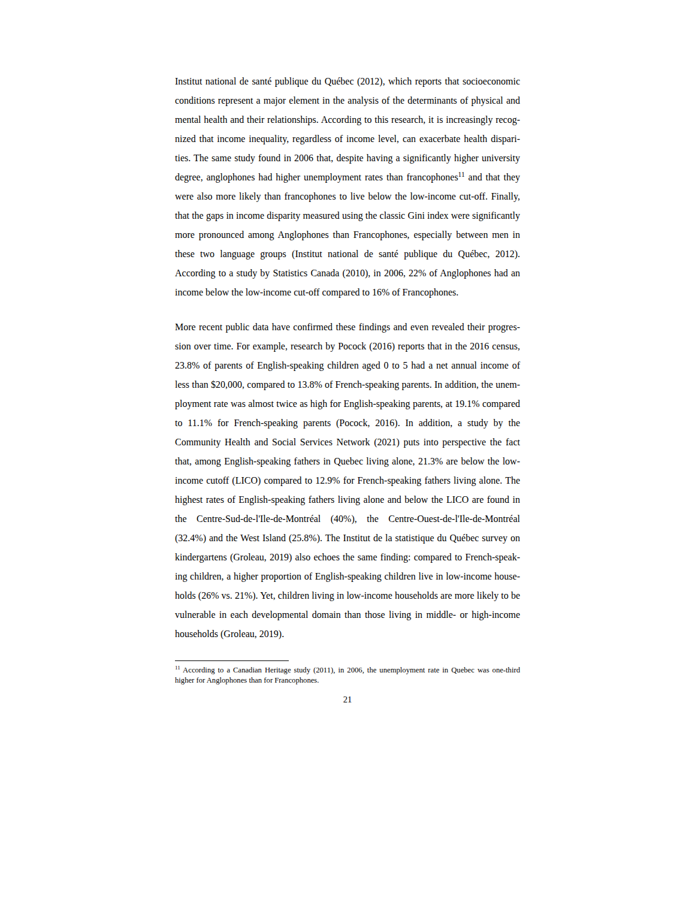Institut national de santé publique du Québec (2012), which reports that socioeconomic conditions represent a major element in the analysis of the determinants of physical and mental health and their relationships. According to this research, it is increasingly recognized that income inequality, regardless of income level, can exacerbate health disparities. The same study found in 2006 that, despite having a significantly higher university degree, anglophones had higher unemployment rates than francophones11 and that they were also more likely than francophones to live below the low-income cut-off. Finally, that the gaps in income disparity measured using the classic Gini index were significantly more pronounced among Anglophones than Francophones, especially between men in these two language groups (Institut national de santé publique du Québec, 2012). According to a study by Statistics Canada (2010), in 2006, 22% of Anglophones had an income below the low-income cut-off compared to 16% of Francophones.
More recent public data have confirmed these findings and even revealed their progression over time. For example, research by Pocock (2016) reports that in the 2016 census, 23.8% of parents of English-speaking children aged 0 to 5 had a net annual income of less than $20,000, compared to 13.8% of French-speaking parents. In addition, the unemployment rate was almost twice as high for English-speaking parents, at 19.1% compared to 11.1% for French-speaking parents (Pocock, 2016). In addition, a study by the Community Health and Social Services Network (2021) puts into perspective the fact that, among English-speaking fathers in Quebec living alone, 21.3% are below the low-income cutoff (LICO) compared to 12.9% for French-speaking fathers living alone. The highest rates of English-speaking fathers living alone and below the LICO are found in the Centre-Sud-de-l'Ile-de-Montréal (40%), the Centre-Ouest-de-l'Ile-de-Montréal (32.4%) and the West Island (25.8%). The Institut de la statistique du Québec survey on kindergartens (Groleau, 2019) also echoes the same finding: compared to French-speaking children, a higher proportion of English-speaking children live in low-income households (26% vs. 21%). Yet, children living in low-income households are more likely to be vulnerable in each developmental domain than those living in middle- or high-income households (Groleau, 2019).
11 According to a Canadian Heritage study (2011), in 2006, the unemployment rate in Quebec was one-third higher for Anglophones than for Francophones.
21